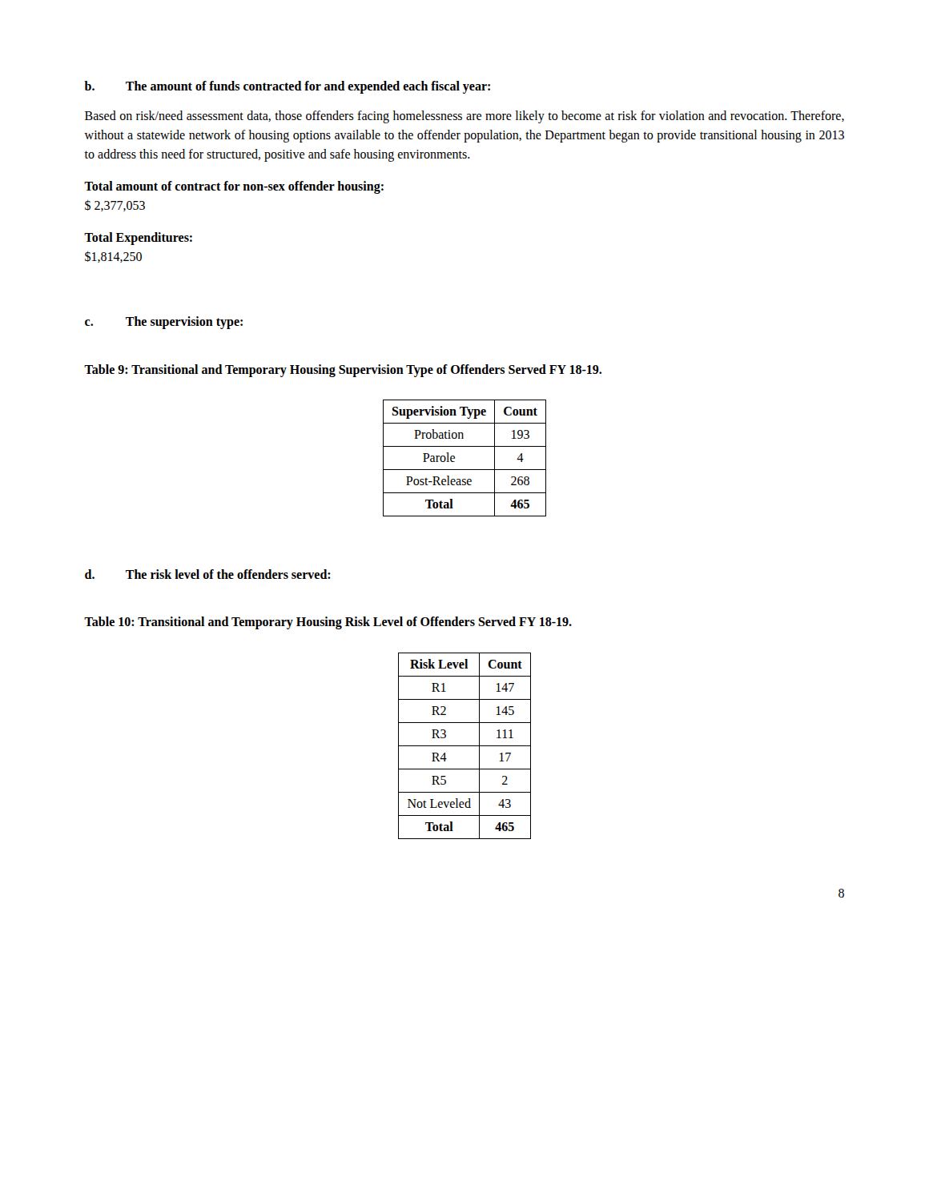b. The amount of funds contracted for and expended each fiscal year:
Based on risk/need assessment data, those offenders facing homelessness are more likely to become at risk for violation and revocation. Therefore, without a statewide network of housing options available to the offender population, the Department began to provide transitional housing in 2013 to address this need for structured, positive and safe housing environments.
Total amount of contract for non-sex offender housing:
$ 2,377,053
Total Expenditures:
$1,814,250
c. The supervision type:
Table 9: Transitional and Temporary Housing Supervision Type of Offenders Served FY 18-19.
| Supervision Type | Count |
| --- | --- |
| Probation | 193 |
| Parole | 4 |
| Post-Release | 268 |
| Total | 465 |
d. The risk level of the offenders served:
Table 10: Transitional and Temporary Housing Risk Level of Offenders Served FY 18-19.
| Risk Level | Count |
| --- | --- |
| R1 | 147 |
| R2 | 145 |
| R3 | 111 |
| R4 | 17 |
| R5 | 2 |
| Not Leveled | 43 |
| Total | 465 |
8